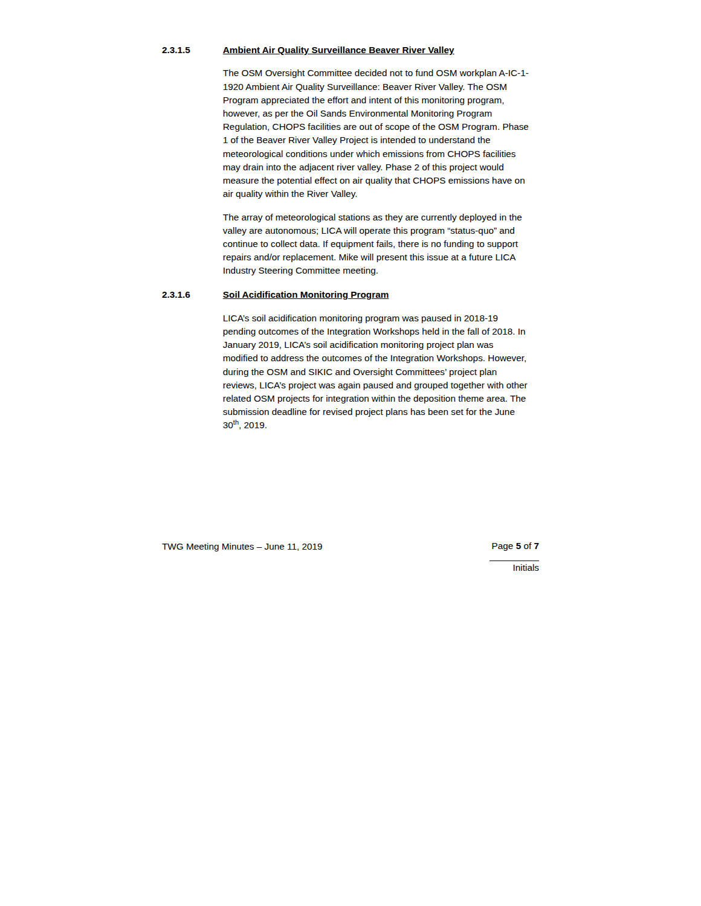2.3.1.5 Ambient Air Quality Surveillance Beaver River Valley
The OSM Oversight Committee decided not to fund OSM workplan A-IC-1-1920 Ambient Air Quality Surveillance: Beaver River Valley. The OSM Program appreciated the effort and intent of this monitoring program, however, as per the Oil Sands Environmental Monitoring Program Regulation, CHOPS facilities are out of scope of the OSM Program. Phase 1 of the Beaver River Valley Project is intended to understand the meteorological conditions under which emissions from CHOPS facilities may drain into the adjacent river valley. Phase 2 of this project would measure the potential effect on air quality that CHOPS emissions have on air quality within the River Valley.
The array of meteorological stations as they are currently deployed in the valley are autonomous; LICA will operate this program “status-quo” and continue to collect data. If equipment fails, there is no funding to support repairs and/or replacement. Mike will present this issue at a future LICA Industry Steering Committee meeting.
2.3.1.6 Soil Acidification Monitoring Program
LICA’s soil acidification monitoring program was paused in 2018-19 pending outcomes of the Integration Workshops held in the fall of 2018. In January 2019, LICA’s soil acidification monitoring project plan was modified to address the outcomes of the Integration Workshops. However, during the OSM and SIKIC and Oversight Committees’ project plan reviews, LICA’s project was again paused and grouped together with other related OSM projects for integration within the deposition theme area. The submission deadline for revised project plans has been set for the June 30th, 2019.
TWG Meeting Minutes – June 11, 2019
Page 5 of 7
Initials